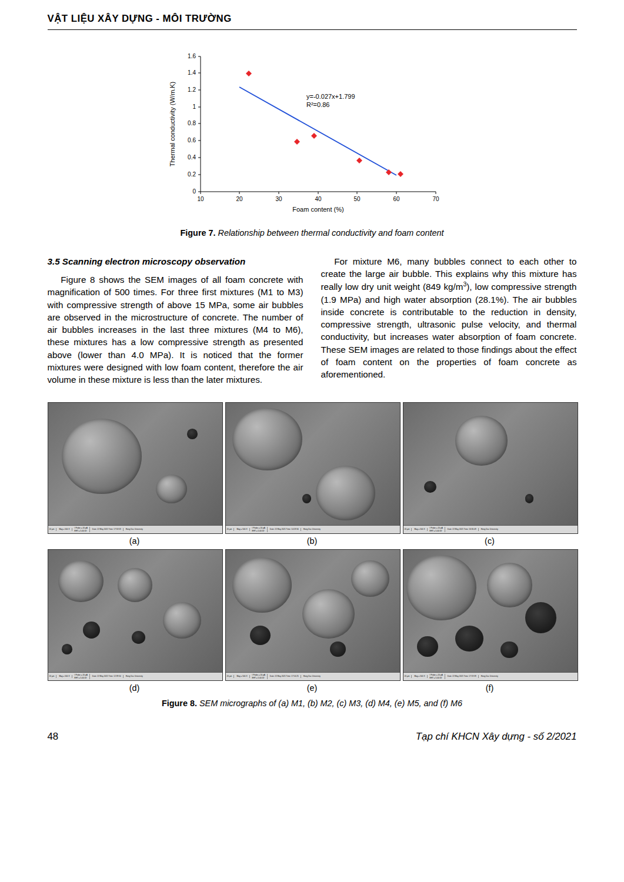VẬT LIỆU XÂY DỰNG - MÔI TRƯỜNG
0 0.2 0.4 0.6 0.8 1 1.2 1.4 1.6 10 20 30 40 50 60 70 Foam content (%) Thermal conductivity (W/m.K) y=-0.027x+1.799 R²=0.86
Figure 7. Relationship between thermal conductivity and foam content
3.5 Scanning electron microscopy observation
Figure 8 shows the SEM images of all foam concrete with magnification of 500 times. For three first mixtures (M1 to M3) with compressive strength of above 15 MPa, some air bubbles are observed in the microstructure of concrete. The number of air bubbles increases in the last three mixtures (M4 to M6), these mixtures has a low compressive strength as presented above (lower than 4.0 MPa). It is noticed that the former mixtures were designed with low foam content, therefore the air volume in these mixture is less than the later mixtures.
For mixture M6, many bubbles connect to each other to create the large air bubble. This explains why this mixture has really low dry unit weight (849 kg/m3), low compressive strength (1.9 MPa) and high water absorption (28.1%). The air bubbles inside concrete is contributable to the reduction in density, compressive strength, ultrasonic pulse velocity, and thermal conductivity, but increases water absorption of foam concrete. These SEM images are related to those findings about the effect of foam content on the properties of foam concrete as aforementioned.
20 µm Mag = 500 X I Probe = 20 pA
EHT = 5.00 kV Date: 22 May 2021 Time: 17:53:59 Hong Duc University
(a)
20 µm Mag = 500 X I Probe = 20 pA
EHT = 5.00 kV Date: 22 May 2021 Time: 14:23:56 Hong Duc University
(b)
20 µm Mag = 500 X I Probe = 20 pA
EHT = 5.00 kV Date: 22 May 2021 Time: 16:30:49 Hong Duc University
(c)
20 µm Mag = 500 X I Probe = 20 pA
EHT = 5.00 kV Date: 22 May 2021 Time: 12:39:50 Hong Duc University
(d)
20 µm Mag = 500 X I Probe = 20 pA
EHT = 5.00 kV Date: 22 May 2021 Time: 17:14:25 Hong Duc University
(e)
20 µm Mag = 500 X I Probe = 20 pA
EHT = 5.00 kV Date: 22 May 2021 Time: 17:19:39 Hong Duc University
(f)
Figure 8. SEM micrographs of (a) M1, (b) M2, (c) M3, (d) M4, (e) M5, and (f) M6
48 Tạp chí KHCN Xây dựng - số 2/2021